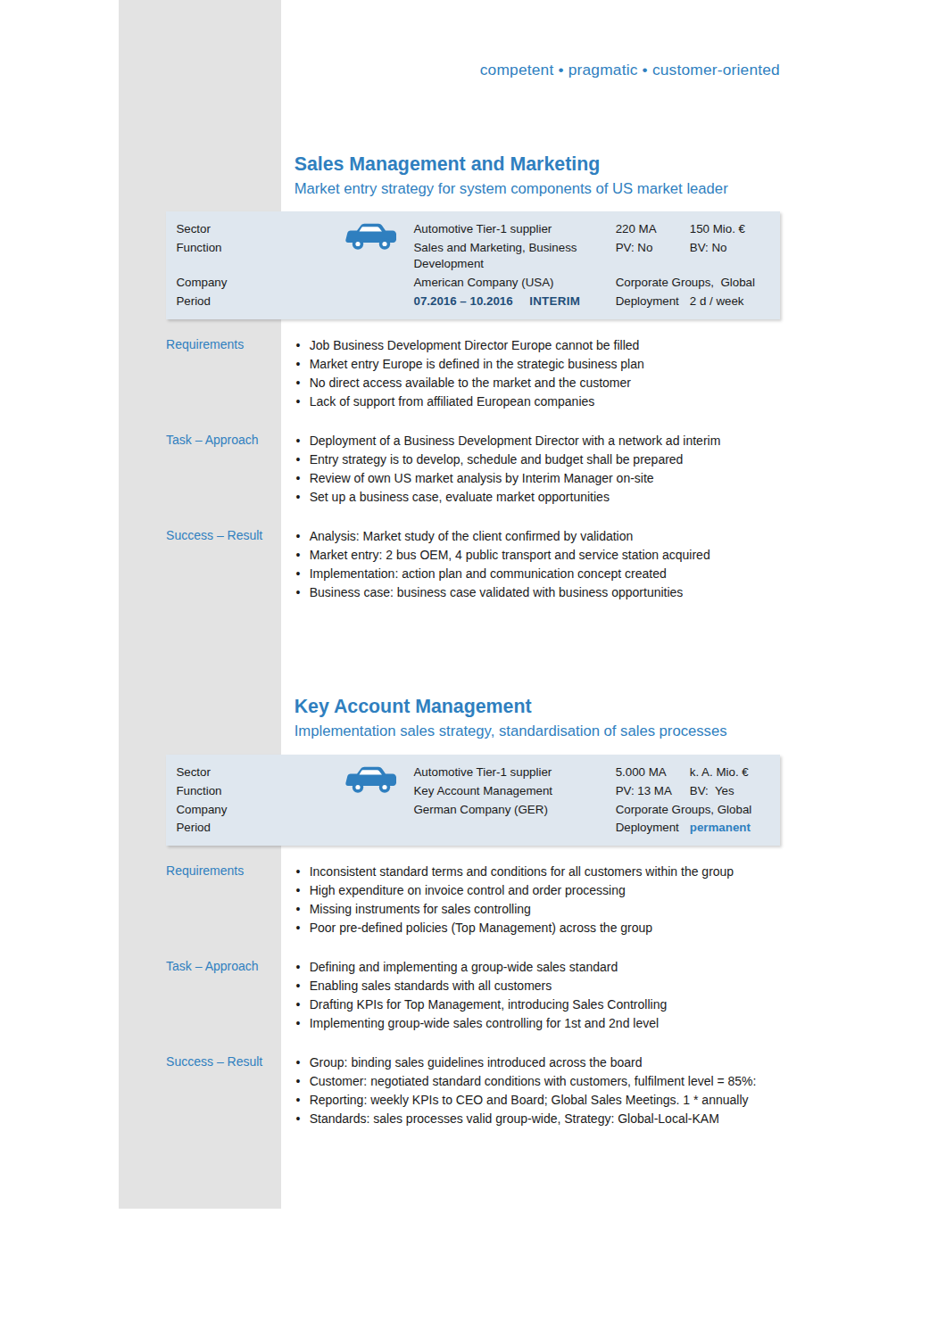competent • pragmatic • customer-oriented
Sales Management and Marketing
Market entry strategy for system components of US market leader
| Sector | | Automotive Tier-1 supplier | 220 MA 150 Mio. € |
| Function | Sales and Marketing, Business Development | PV: No BV: No |
| Company | American Company (USA) | Corporate Groups, Global |
| Period | 07.2016 – 10.2016 INTERIM | Deployment 2 d / week |
Requirements
Job Business Development Director Europe cannot be filled
Market entry Europe is defined in the strategic business plan
No direct access available to the market and the customer
Lack of support from affiliated European companies
Task – Approach
Deployment of a Business Development Director with a network ad interim
Entry strategy is to develop, schedule and budget shall be prepared
Review of own US market analysis by Interim Manager on-site
Set up a business case, evaluate market opportunities
Success – Result
Analysis: Market study of the client confirmed by validation
Market entry: 2 bus OEM, 4 public transport and service station acquired
Implementation: action plan and communication concept created
Business case: business case validated with business opportunities
Key Account Management
Implementation sales strategy, standardisation of sales processes
| Sector | | Automotive Tier-1 supplier | 5.000 MA k. A. Mio. € |
| Function | Key Account Management | PV: 13 MA BV: Yes |
| Company | German Company (GER) | Corporate Groups, Global |
| Period | | Deployment permanent |
Requirements
Inconsistent standard terms and conditions for all customers within the group
High expenditure on invoice control and order processing
Missing instruments for sales controlling
Poor pre-defined policies (Top Management) across the group
Task – Approach
Defining and implementing a group-wide sales standard
Enabling sales standards with all customers
Drafting KPIs for Top Management, introducing Sales Controlling
Implementing group-wide sales controlling for 1st and 2nd level
Success – Result
Group: binding sales guidelines introduced across the board
Customer: negotiated standard conditions with customers, fulfilment level = 85%:
Reporting: weekly KPIs to CEO and Board; Global Sales Meetings. 1 * annually
Standards: sales processes valid group-wide, Strategy: Global-Local-KAM